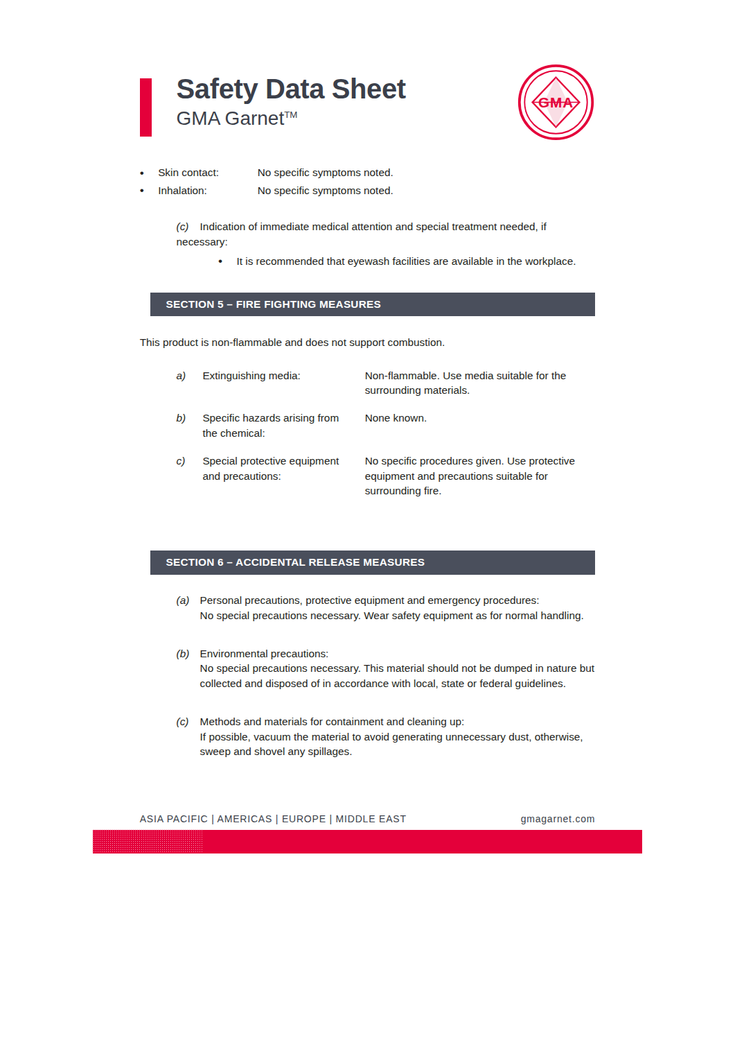Safety Data Sheet
GMA GarnetTM
GMA
Skin contact: No specific symptoms noted.
Inhalation: No specific symptoms noted.
(c) Indication of immediate medical attention and special treatment needed, if necessary:
It is recommended that eyewash facilities are available in the workplace.
SECTION 5 – FIRE FIGHTING MEASURES
This product is non-flammable and does not support combustion.
a)
Extinguishing media:
Non-flammable. Use media suitable for the surrounding materials.
b)
Specific hazards arising from the chemical:
None known.
c)
Special protective equipment and precautions:
No specific procedures given. Use protective equipment and precautions suitable for surrounding fire.
SECTION 6 – ACCIDENTAL RELEASE MEASURES
(a) Personal precautions, protective equipment and emergency procedures:
No special precautions necessary. Wear safety equipment as for normal handling.
(b) Environmental precautions:
No special precautions necessary. This material should not be dumped in nature but collected and disposed of in accordance with local, state or federal guidelines.
(c) Methods and materials for containment and cleaning up:
If possible, vacuum the material to avoid generating unnecessary dust, otherwise, sweep and shovel any spillages.
ASIA PACIFIC | AMERICAS | EUROPE | MIDDLE EAST
gmagarnet.com